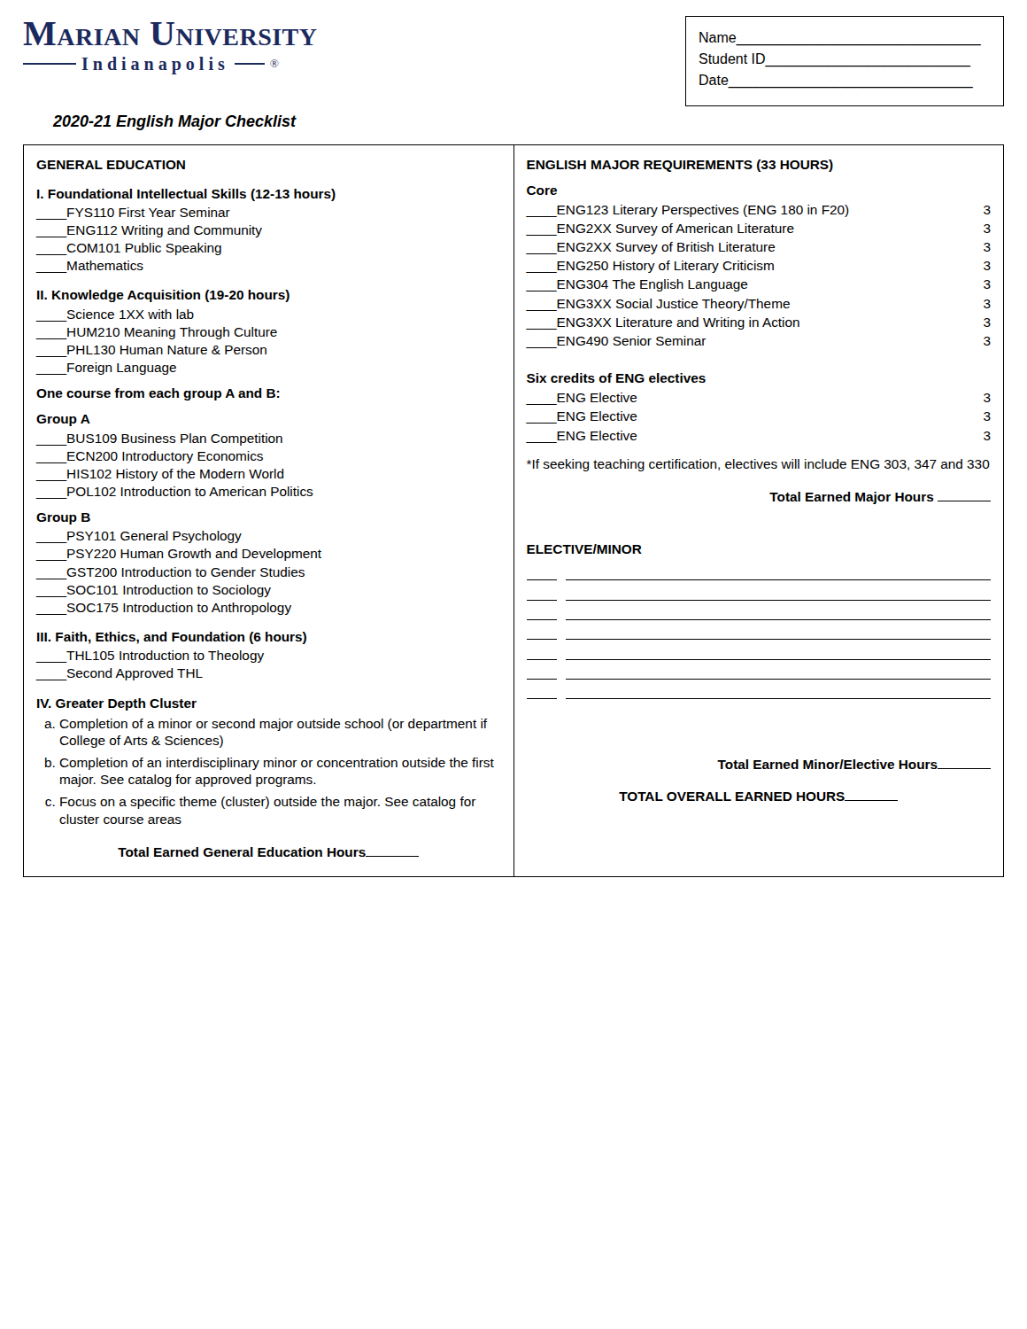Marian University
Indianapolis ®
Name_______________________________
Student ID__________________________
Date_______________________________
2020-21 English Major Checklist
| General Education I. Foundational Intellectual Skills (12-13 hours) FYS110 First Year Seminar ENG112 Writing and Community COM101 Public Speaking Mathematics II. Knowledge Acquisition (19-20 hours) Science 1XX with lab HUM210 Meaning Through Culture PHL130 Human Nature & Person Foreign Language One course from each group A and B: Group A BUS109 Business Plan Competition ECN200 Introductory Economics HIS102 History of the Modern World POL102 Introduction to American Politics Group B PSY101 General Psychology PSY220 Human Growth and Development GST200 Introduction to Gender Studies SOC101 Introduction to Sociology SOC175 Introduction to Anthropology III. Faith, Ethics, and Foundation (6 hours) THL105 Introduction to Theology Second Approved THL IV. Greater Depth Cluster Completion of a minor or second major outside school (or department if College of Arts & Sciences) Completion of an interdisciplinary minor or concentration outside the first major. See catalog for approved programs. Focus on a specific theme (cluster) outside the major. See catalog for cluster course areas Total Earned General Education Hours | English Major Requirements (33 hours) Core / ENG123 Literary Perspectives (ENG 180 in F20) / 3 / / ENG2XX Survey of American Literature / 3 / / ENG2XX Survey of British Literature / 3 / / ENG250 History of Literary Criticism / 3 / / ENG304 The English Language / 3 / / ENG3XX Social Justice Theory/Theme / 3 / / ENG3XX Literature and Writing in Action / 3 / / ENG490 Senior Seminar / 3 / Six credits of ENG electives / ENG Elective / 3 / / ENG Elective / 3 / / ENG Elective / 3 / *If seeking teaching certification, electives will include ENG 303, 347 and 330 Total Earned Major Hours Elective/Minor Total Earned Minor/Elective Hours TOTAL OVERALL EARNED HOURS |